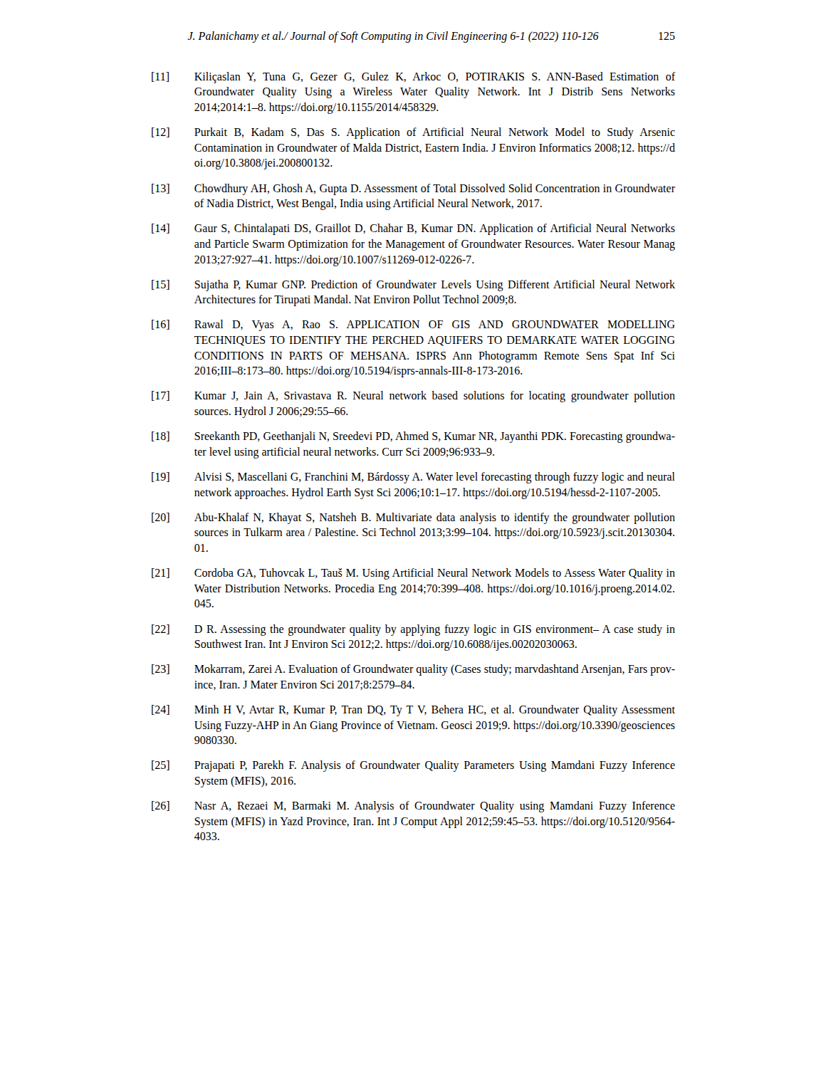J. Palanichamy et al./ Journal of Soft Computing in Civil Engineering 6-1 (2022) 110-126
125
[11] Kiliçaslan Y, Tuna G, Gezer G, Gulez K, Arkoc O, POTIRAKIS S. ANN-Based Estimation of Groundwater Quality Using a Wireless Water Quality Network. Int J Distrib Sens Networks 2014;2014:1–8. https://doi.org/10.1155/2014/458329.
[12] Purkait B, Kadam S, Das S. Application of Artificial Neural Network Model to Study Arsenic Contamination in Groundwater of Malda District, Eastern India. J Environ Informatics 2008;12. https://doi.org/10.3808/jei.200800132.
[13] Chowdhury AH, Ghosh A, Gupta D. Assessment of Total Dissolved Solid Concentration in Groundwater of Nadia District, West Bengal, India using Artificial Neural Network, 2017.
[14] Gaur S, Chintalapati DS, Graillot D, Chahar B, Kumar DN. Application of Artificial Neural Networks and Particle Swarm Optimization for the Management of Groundwater Resources. Water Resour Manag 2013;27:927–41. https://doi.org/10.1007/s11269-012-0226-7.
[15] Sujatha P, Kumar GNP. Prediction of Groundwater Levels Using Different Artificial Neural Network Architectures for Tirupati Mandal. Nat Environ Pollut Technol 2009;8.
[16] Rawal D, Vyas A, Rao S. APPLICATION OF GIS AND GROUNDWATER MODELLING TECHNIQUES TO IDENTIFY THE PERCHED AQUIFERS TO DEMARKATE WATER LOGGING CONDITIONS IN PARTS OF MEHSANA. ISPRS Ann Photogramm Remote Sens Spat Inf Sci 2016;III–8:173–80. https://doi.org/10.5194/isprs-annals-III-8-173-2016.
[17] Kumar J, Jain A, Srivastava R. Neural network based solutions for locating groundwater pollution sources. Hydrol J 2006;29:55–66.
[18] Sreekanth PD, Geethanjali N, Sreedevi PD, Ahmed S, Kumar NR, Jayanthi PDK. Forecasting groundwater level using artificial neural networks. Curr Sci 2009;96:933–9.
[19] Alvisi S, Mascellani G, Franchini M, Bárdossy A. Water level forecasting through fuzzy logic and neural network approaches. Hydrol Earth Syst Sci 2006;10:1–17. https://doi.org/10.5194/hessd-2-1107-2005.
[20] Abu-Khalaf N, Khayat S, Natsheh B. Multivariate data analysis to identify the groundwater pollution sources in Tulkarm area / Palestine. Sci Technol 2013;3:99–104. https://doi.org/10.5923/j.scit.20130304.01.
[21] Cordoba GA, Tuhovcak L, Tauš M. Using Artificial Neural Network Models to Assess Water Quality in Water Distribution Networks. Procedia Eng 2014;70:399–408. https://doi.org/10.1016/j.proeng.2014.02.045.
[22] D R. Assessing the groundwater quality by applying fuzzy logic in GIS environment– A case study in Southwest Iran. Int J Environ Sci 2012;2. https://doi.org/10.6088/ijes.00202030063.
[23] Mokarram, Zarei A. Evaluation of Groundwater quality (Cases study; marvdashtand Arsenjan, Fars province, Iran. J Mater Environ Sci 2017;8:2579–84.
[24] Minh H V, Avtar R, Kumar P, Tran DQ, Ty T V, Behera HC, et al. Groundwater Quality Assessment Using Fuzzy-AHP in An Giang Province of Vietnam. Geosci 2019;9. https://doi.org/10.3390/geosciences9080330.
[25] Prajapati P, Parekh F. Analysis of Groundwater Quality Parameters Using Mamdani Fuzzy Inference System (MFIS), 2016.
[26] Nasr A, Rezaei M, Barmaki M. Analysis of Groundwater Quality using Mamdani Fuzzy Inference System (MFIS) in Yazd Province, Iran. Int J Comput Appl 2012;59:45–53. https://doi.org/10.5120/9564-4033.